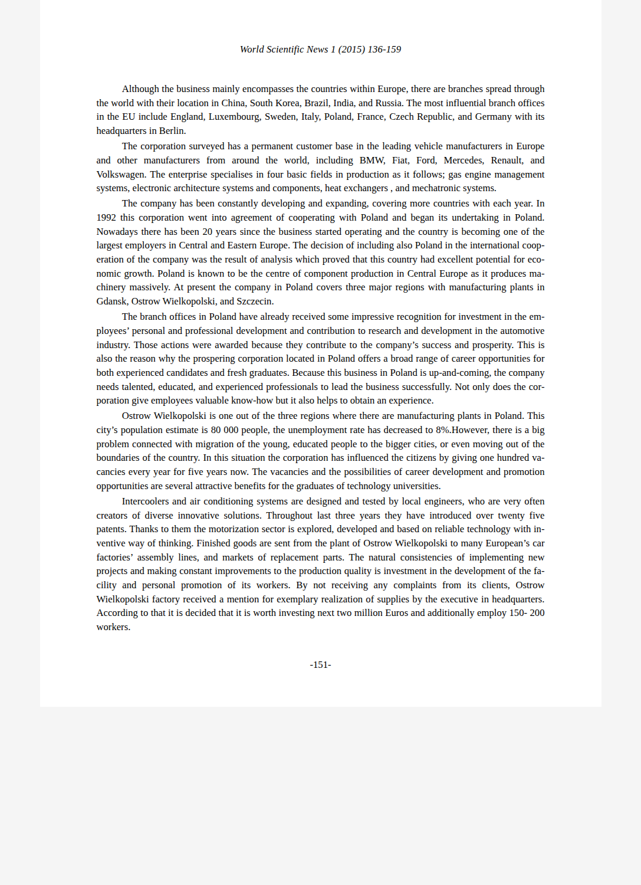World Scientific News 1 (2015) 136-159
Although the business mainly encompasses the countries within Europe, there are branches spread through the world with their location in China, South Korea, Brazil, India, and Russia. The most influential branch offices in the EU include England, Luxembourg, Sweden, Italy, Poland, France, Czech Republic, and Germany with its headquarters in Berlin.
The corporation surveyed has a permanent customer base in the leading vehicle manufacturers in Europe and other manufacturers from around the world, including BMW, Fiat, Ford, Mercedes, Renault, and Volkswagen. The enterprise specialises in four basic fields in production as it follows; gas engine management systems, electronic architecture systems and components, heat exchangers , and mechatronic systems.
The company has been constantly developing and expanding, covering more countries with each year. In 1992 this corporation went into agreement of cooperating with Poland and began its undertaking in Poland. Nowadays there has been 20 years since the business started operating and the country is becoming one of the largest employers in Central and Eastern Europe. The decision of including also Poland in the international cooperation of the company was the result of analysis which proved that this country had excellent potential for economic growth. Poland is known to be the centre of component production in Central Europe as it produces machinery massively. At present the company in Poland covers three major regions with manufacturing plants in Gdansk, Ostrow Wielkopolski, and Szczecin.
The branch offices in Poland have already received some impressive recognition for investment in the employees’ personal and professional development and contribution to research and development in the automotive industry. Those actions were awarded because they contribute to the company’s success and prosperity. This is also the reason why the prospering corporation located in Poland offers a broad range of career opportunities for both experienced candidates and fresh graduates. Because this business in Poland is up-and-coming, the company needs talented, educated, and experienced professionals to lead the business successfully. Not only does the corporation give employees valuable know-how but it also helps to obtain an experience.
Ostrow Wielkopolski is one out of the three regions where there are manufacturing plants in Poland. This city’s population estimate is 80 000 people, the unemployment rate has decreased to 8%.However, there is a big problem connected with migration of the young, educated people to the bigger cities, or even moving out of the boundaries of the country. In this situation the corporation has influenced the citizens by giving one hundred vacancies every year for five years now. The vacancies and the possibilities of career development and promotion opportunities are several attractive benefits for the graduates of technology universities.
Intercoolers and air conditioning systems are designed and tested by local engineers, who are very often creators of diverse innovative solutions. Throughout last three years they have introduced over twenty five patents. Thanks to them the motorization sector is explored, developed and based on reliable technology with inventive way of thinking. Finished goods are sent from the plant of Ostrow Wielkopolski to many European’s car factories’ assembly lines, and markets of replacement parts. The natural consistencies of implementing new projects and making constant improvements to the production quality is investment in the development of the facility and personal promotion of its workers. By not receiving any complaints from its clients, Ostrow Wielkopolski factory received a mention for exemplary realization of supplies by the executive in headquarters. According to that it is decided that it is worth investing next two million Euros and additionally employ 150- 200 workers.
-151-